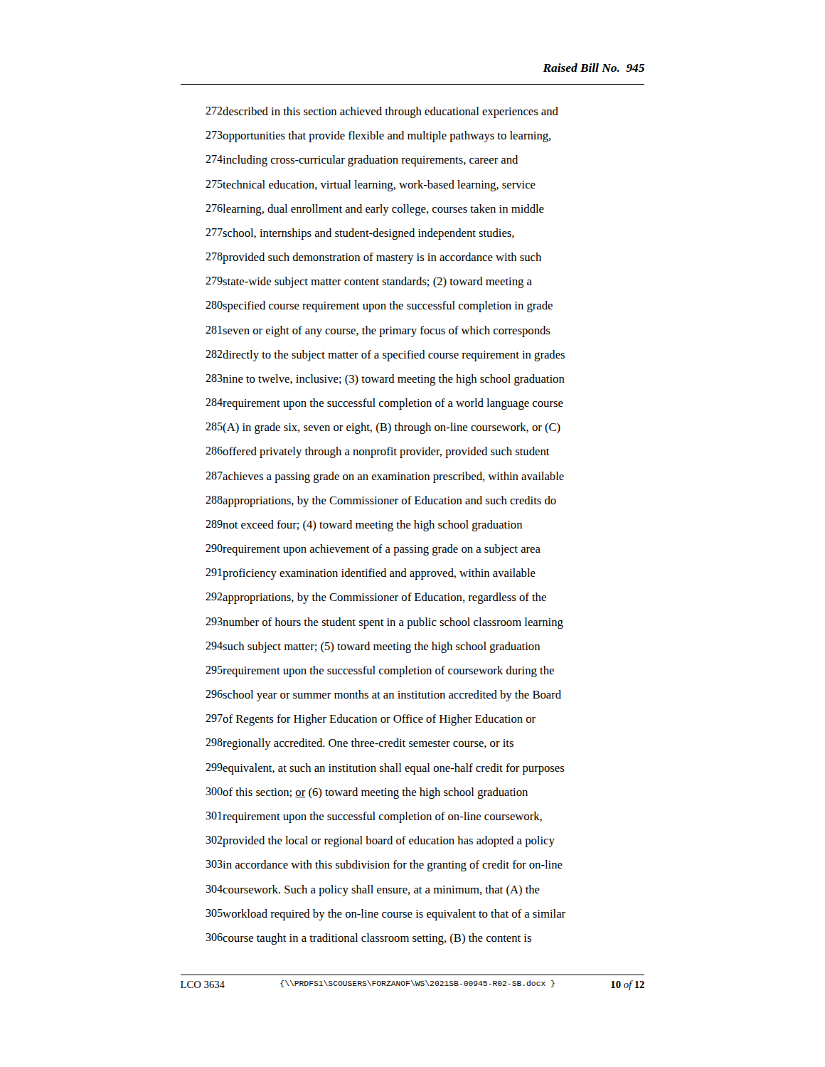Raised Bill No. 945
| 272 | described in this section achieved through educational experiences and |
| 273 | opportunities that provide flexible and multiple pathways to learning, |
| 274 | including cross-curricular graduation requirements, career and |
| 275 | technical education, virtual learning, work-based learning, service |
| 276 | learning, dual enrollment and early college, courses taken in middle |
| 277 | school, internships and student-designed independent studies, |
| 278 | provided such demonstration of mastery is in accordance with such |
| 279 | state-wide subject matter content standards; (2) toward meeting a |
| 280 | specified course requirement upon the successful completion in grade |
| 281 | seven or eight of any course, the primary focus of which corresponds |
| 282 | directly to the subject matter of a specified course requirement in grades |
| 283 | nine to twelve, inclusive; (3) toward meeting the high school graduation |
| 284 | requirement upon the successful completion of a world language course |
| 285 | (A) in grade six, seven or eight, (B) through on-line coursework, or (C) |
| 286 | offered privately through a nonprofit provider, provided such student |
| 287 | achieves a passing grade on an examination prescribed, within available |
| 288 | appropriations, by the Commissioner of Education and such credits do |
| 289 | not exceed four; (4) toward meeting the high school graduation |
| 290 | requirement upon achievement of a passing grade on a subject area |
| 291 | proficiency examination identified and approved, within available |
| 292 | appropriations, by the Commissioner of Education, regardless of the |
| 293 | number of hours the student spent in a public school classroom learning |
| 294 | such subject matter; (5) toward meeting the high school graduation |
| 295 | requirement upon the successful completion of coursework during the |
| 296 | school year or summer months at an institution accredited by the Board |
| 297 | of Regents for Higher Education or Office of Higher Education or |
| 298 | regionally accredited. One three-credit semester course, or its |
| 299 | equivalent, at such an institution shall equal one-half credit for purposes |
| 300 | of this section; or (6) toward meeting the high school graduation |
| 301 | requirement upon the successful completion of on-line coursework, |
| 302 | provided the local or regional board of education has adopted a policy |
| 303 | in accordance with this subdivision for the granting of credit for on-line |
| 304 | coursework. Such a policy shall ensure, at a minimum, that (A) the |
| 305 | workload required by the on-line course is equivalent to that of a similar |
| 306 | course taught in a traditional classroom setting, (B) the content is |
LCO 3634
{\\PRDFS1\SCOUSERS\FORZANOF\WS\2021SB-00945-R02-SB.docx }
10 of 12